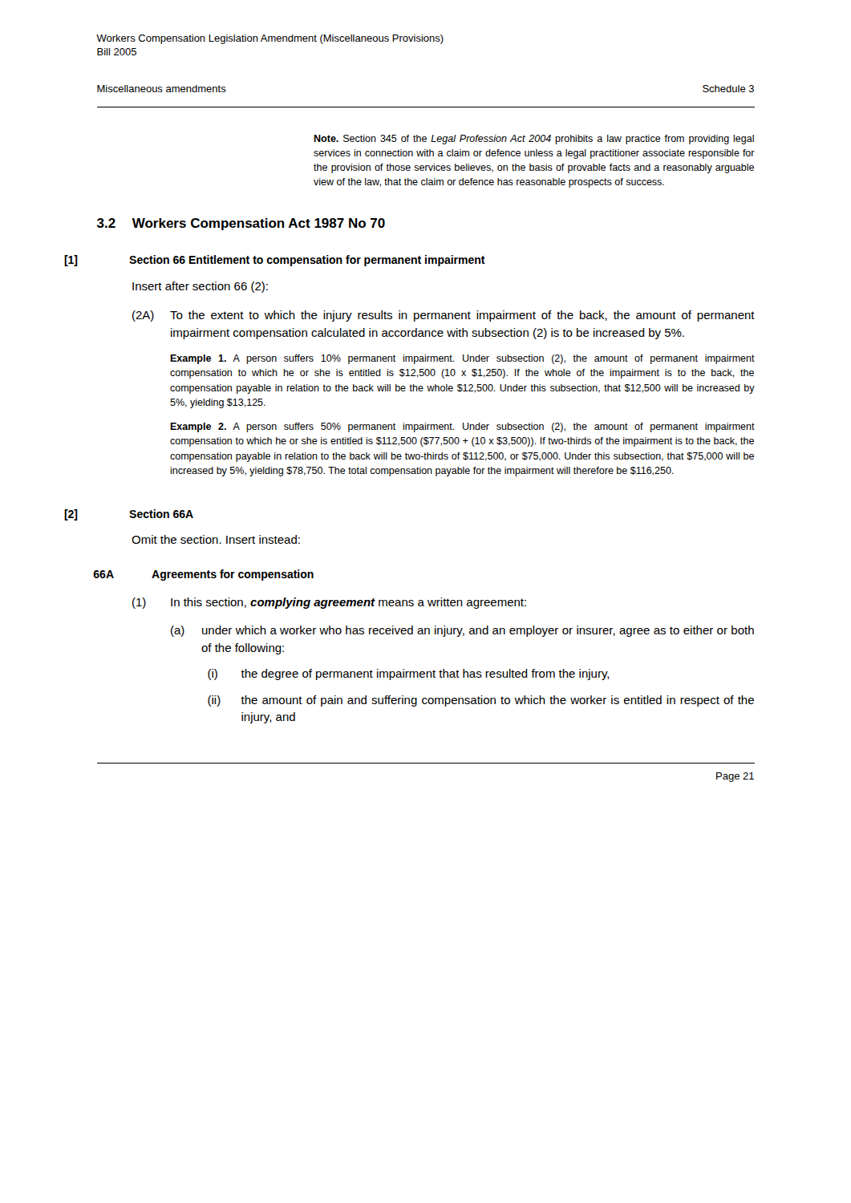Workers Compensation Legislation Amendment (Miscellaneous Provisions)
Bill 2005
Miscellaneous amendments Schedule 3
Note. Section 345 of the Legal Profession Act 2004 prohibits a law practice from providing legal services in connection with a claim or defence unless a legal practitioner associate responsible for the provision of those services believes, on the basis of provable facts and a reasonably arguable view of the law, that the claim or defence has reasonable prospects of success.
3.2 Workers Compensation Act 1987 No 70
[1] Section 66 Entitlement to compensation for permanent impairment
Insert after section 66 (2):
(2A) To the extent to which the injury results in permanent impairment of the back, the amount of permanent impairment compensation calculated in accordance with subsection (2) is to be increased by 5%.
Example 1. A person suffers 10% permanent impairment. Under subsection (2), the amount of permanent impairment compensation to which he or she is entitled is $12,500 (10 x $1,250). If the whole of the impairment is to the back, the compensation payable in relation to the back will be the whole $12,500. Under this subsection, that $12,500 will be increased by 5%, yielding $13,125.
Example 2. A person suffers 50% permanent impairment. Under subsection (2), the amount of permanent impairment compensation to which he or she is entitled is $112,500 ($77,500 + (10 x $3,500)). If two-thirds of the impairment is to the back, the compensation payable in relation to the back will be two-thirds of $112,500, or $75,000. Under this subsection, that $75,000 will be increased by 5%, yielding $78,750. The total compensation payable for the impairment will therefore be $116,250.
[2] Section 66A
Omit the section. Insert instead:
66AAgreements for compensation
(1) In this section, complying agreement means a written agreement:
(a) under which a worker who has received an injury, and an employer or insurer, agree as to either or both of the following:
(i) the degree of permanent impairment that has resulted from the injury,
(ii) the amount of pain and suffering compensation to which the worker is entitled in respect of the injury, and
Page 21